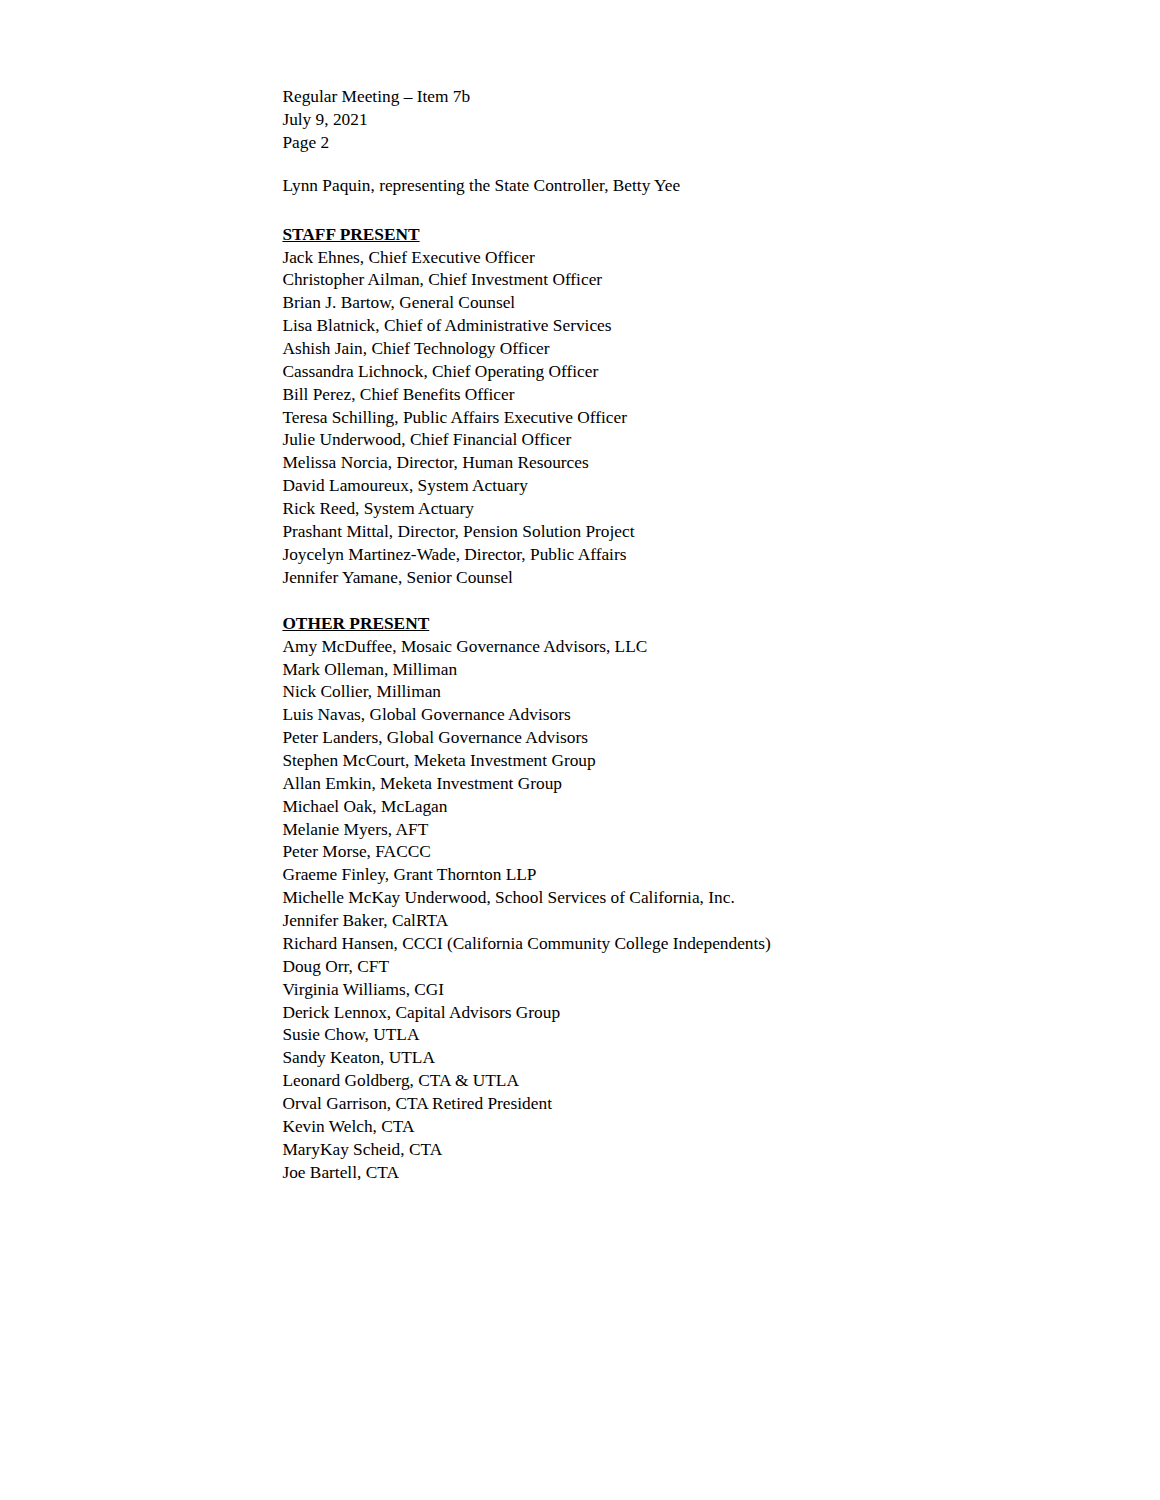Regular Meeting – Item 7b
July 9, 2021
Page 2
Lynn Paquin, representing the State Controller, Betty Yee
STAFF PRESENT
Jack Ehnes, Chief Executive Officer
Christopher Ailman, Chief Investment Officer
Brian J. Bartow, General Counsel
Lisa Blatnick, Chief of Administrative Services
Ashish Jain, Chief Technology Officer
Cassandra Lichnock, Chief Operating Officer
Bill Perez, Chief Benefits Officer
Teresa Schilling, Public Affairs Executive Officer
Julie Underwood, Chief Financial Officer
Melissa Norcia, Director, Human Resources
David Lamoureux, System Actuary
Rick Reed, System Actuary
Prashant Mittal, Director, Pension Solution Project
Joycelyn Martinez-Wade, Director, Public Affairs
Jennifer Yamane, Senior Counsel
OTHER PRESENT
Amy McDuffee, Mosaic Governance Advisors, LLC
Mark Olleman, Milliman
Nick Collier, Milliman
Luis Navas, Global Governance Advisors
Peter Landers, Global Governance Advisors
Stephen McCourt, Meketa Investment Group
Allan Emkin, Meketa Investment Group
Michael Oak, McLagan
Melanie Myers, AFT
Peter Morse, FACCC
Graeme Finley, Grant Thornton LLP
Michelle McKay Underwood, School Services of California, Inc.
Jennifer Baker, CalRTA
Richard Hansen, CCCI (California Community College Independents)
Doug Orr, CFT
Virginia Williams, CGI
Derick Lennox, Capital Advisors Group
Susie Chow, UTLA
Sandy Keaton, UTLA
Leonard Goldberg, CTA & UTLA
Orval Garrison, CTA Retired President
Kevin Welch, CTA
MaryKay Scheid, CTA
Joe Bartell, CTA